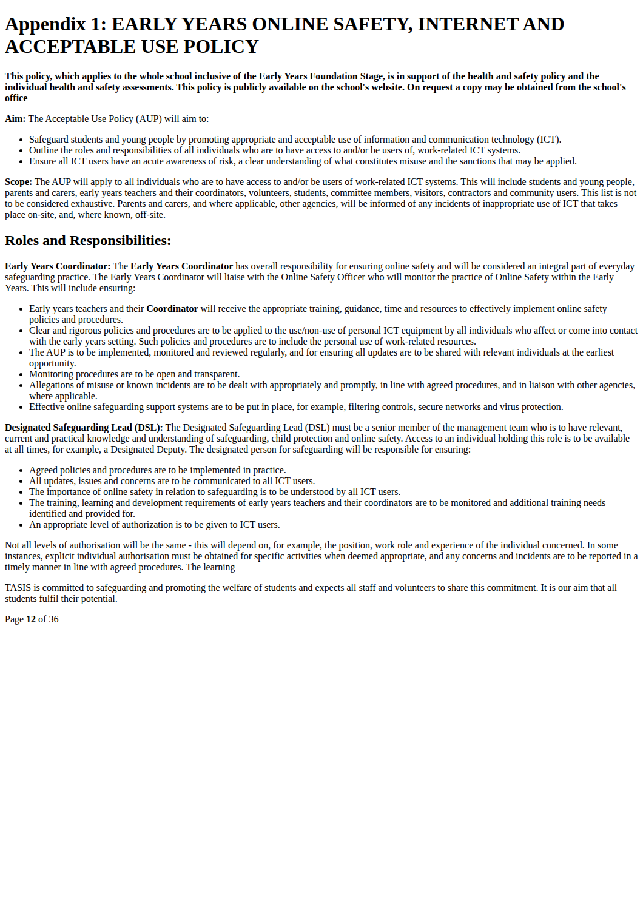Appendix 1: EARLY YEARS ONLINE SAFETY, INTERNET AND ACCEPTABLE USE POLICY
This policy, which applies to the whole school inclusive of the Early Years Foundation Stage, is in support of the health and safety policy and the individual health and safety assessments. This policy is publicly available on the school's website. On request a copy may be obtained from the school's office
Aim: The Acceptable Use Policy (AUP) will aim to:
Safeguard students and young people by promoting appropriate and acceptable use of information and communication technology (ICT).
Outline the roles and responsibilities of all individuals who are to have access to and/or be users of, work-related ICT systems.
Ensure all ICT users have an acute awareness of risk, a clear understanding of what constitutes misuse and the sanctions that may be applied.
Scope: The AUP will apply to all individuals who are to have access to and/or be users of work-related ICT systems. This will include students and young people, parents and carers, early years teachers and their coordinators, volunteers, students, committee members, visitors, contractors and community users. This list is not to be considered exhaustive. Parents and carers, and where applicable, other agencies, will be informed of any incidents of inappropriate use of ICT that takes place on-site, and, where known, off-site.
Roles and Responsibilities:
Early Years Coordinator: The Early Years Coordinator has overall responsibility for ensuring online safety and will be considered an integral part of everyday safeguarding practice. The Early Years Coordinator will liaise with the Online Safety Officer who will monitor the practice of Online Safety within the Early Years. This will include ensuring:
Early years teachers and their Coordinator will receive the appropriate training, guidance, time and resources to effectively implement online safety policies and procedures.
Clear and rigorous policies and procedures are to be applied to the use/non-use of personal ICT equipment by all individuals who affect or come into contact with the early years setting. Such policies and procedures are to include the personal use of work-related resources.
The AUP is to be implemented, monitored and reviewed regularly, and for ensuring all updates are to be shared with relevant individuals at the earliest opportunity.
Monitoring procedures are to be open and transparent.
Allegations of misuse or known incidents are to be dealt with appropriately and promptly, in line with agreed procedures, and in liaison with other agencies, where applicable.
Effective online safeguarding support systems are to be put in place, for example, filtering controls, secure networks and virus protection.
Designated Safeguarding Lead (DSL): The Designated Safeguarding Lead (DSL) must be a senior member of the management team who is to have relevant, current and practical knowledge and understanding of safeguarding, child protection and online safety. Access to an individual holding this role is to be available at all times, for example, a Designated Deputy. The designated person for safeguarding will be responsible for ensuring:
Agreed policies and procedures are to be implemented in practice.
All updates, issues and concerns are to be communicated to all ICT users.
The importance of online safety in relation to safeguarding is to be understood by all ICT users.
The training, learning and development requirements of early years teachers and their coordinators are to be monitored and additional training needs identified and provided for.
An appropriate level of authorization is to be given to ICT users.
Not all levels of authorisation will be the same - this will depend on, for example, the position, work role and experience of the individual concerned. In some instances, explicit individual authorisation must be obtained for specific activities when deemed appropriate, and any concerns and incidents are to be reported in a timely manner in line with agreed procedures. The learning
TASIS is committed to safeguarding and promoting the welfare of students and expects all staff and volunteers to share this commitment. It is our aim that all students fulfil their potential.
Page 12 of 36